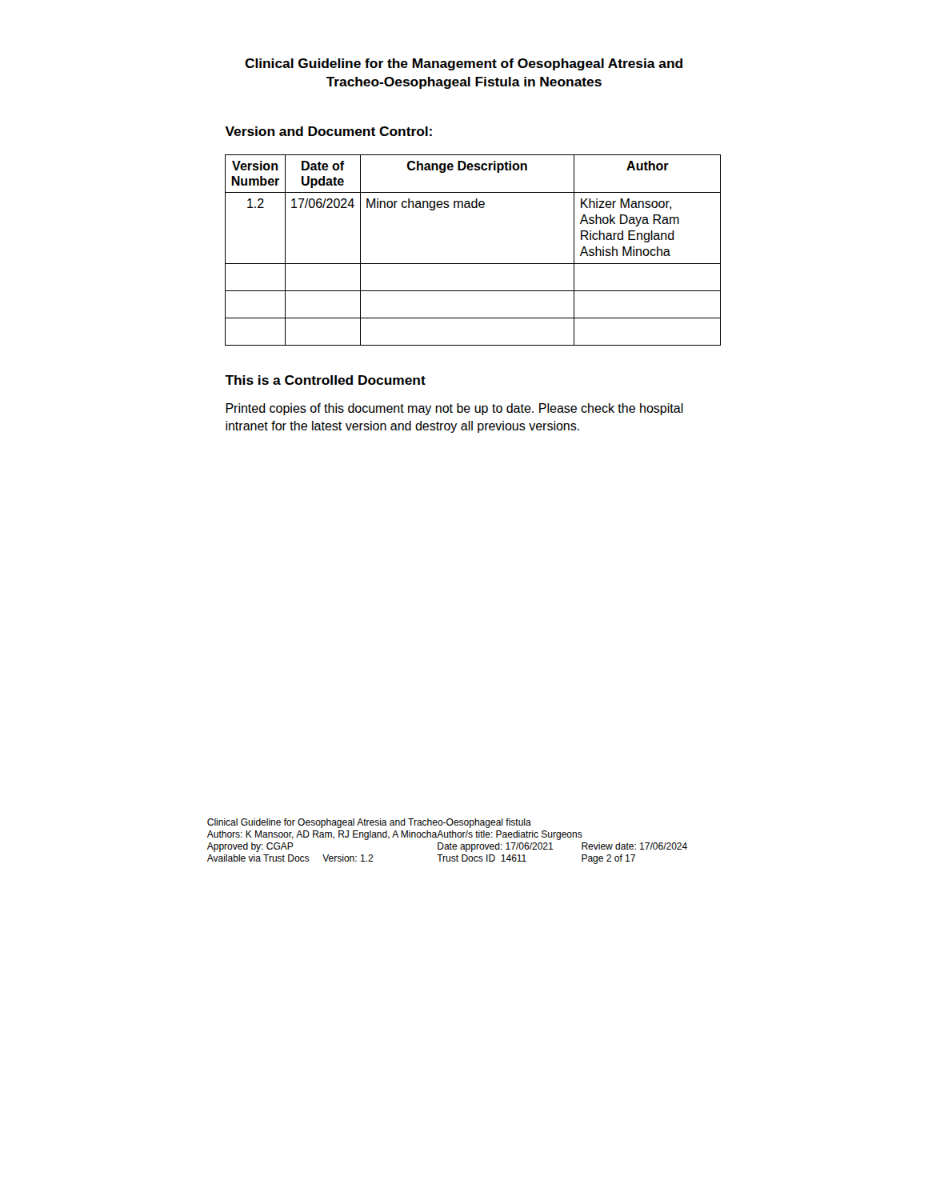Clinical Guideline for the Management of Oesophageal Atresia and
Tracheo-Oesophageal Fistula in Neonates
Version and Document Control:
| Version Number | Date of Update | Change Description | Author |
| --- | --- | --- | --- |
| 1.2 | 17/06/2024 | Minor changes made | Khizer Mansoor, Ashok Daya Ram Richard England Ashish Minocha |
This is a Controlled Document
Printed copies of this document may not be up to date. Please check the hospital intranet for the latest version and destroy all previous versions.
Clinical Guideline for Oesophageal Atresia and Tracheo-Oesophageal fistula
| Authors: K Mansoor, AD Ram, RJ England, A Minocha | Author/s title: Paediatric Surgeons |
| Approved by: CGAP | Date approved: 17/06/2021 | Review date: 17/06/2024 |
| Available via Trust Docs Version: 1.2 | Trust Docs ID 14611 | Page 2 of 17 |